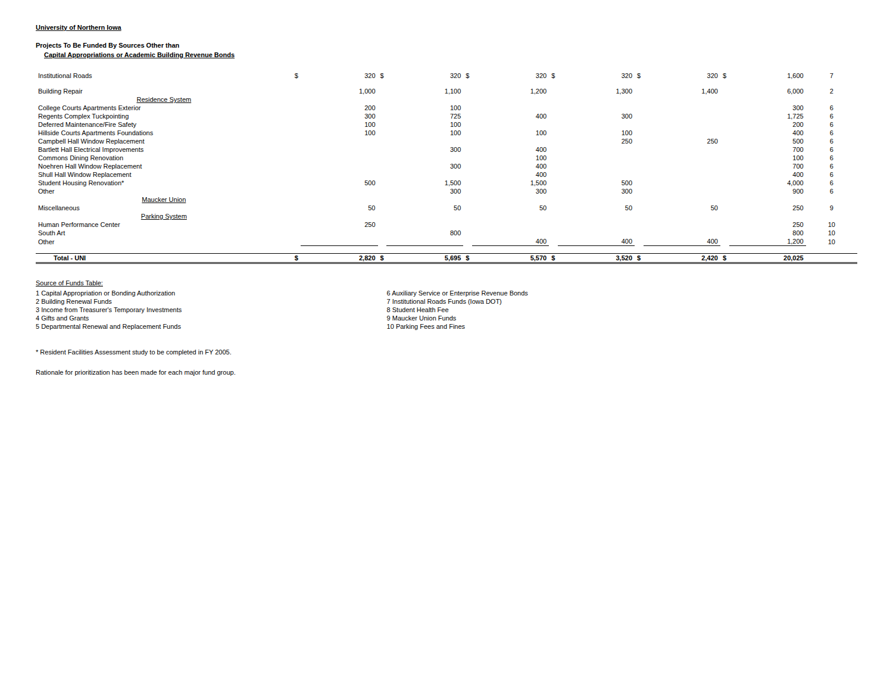University of Northern Iowa
Projects To Be Funded By Sources Other than
Capital Appropriations or Academic Building Revenue Bonds
| Institutional Roads | $ | 320 | $ | 320 | $ | 320 | $ | 320 | $ | 320 | $ | 1,600 | 7 |
| Building Repair | | 1,000 | | 1,100 | | 1,200 | | 1,300 | | 1,400 | | 6,000 | 2 |
| Residence System | |
| College Courts Apartments Exterior | | 200 | | 100 | | | | | | | | 300 | 6 |
| Regents Complex Tuckpointing | | 300 | | 725 | | 400 | | 300 | | | | 1,725 | 6 |
| Deferred Maintenance/Fire Safety | | 100 | | 100 | | | | | | | | 200 | 6 |
| Hillside Courts Apartments Foundations | | 100 | | 100 | | 100 | | 100 | | | | 400 | 6 |
| Campbell Hall Window Replacement | | | | | | | | 250 | | 250 | | 500 | 6 |
| Bartlett Hall Electrical Improvements | | | | 300 | | 400 | | | | | | 700 | 6 |
| Commons Dining Renovation | | | | | | 100 | | | | | | 100 | 6 |
| Noehren Hall Window Replacement | | | | 300 | | 400 | | | | | | 700 | 6 |
| Shull Hall Window Replacement | | | | | | 400 | | | | | | 400 | 6 |
| Student Housing Renovation* | | 500 | | 1,500 | | 1,500 | | 500 | | | | 4,000 | 6 |
| Other | | | | 300 | | 300 | | 300 | | | | 900 | 6 |
| Maucker Union | |
| Miscellaneous | | 50 | | 50 | | 50 | | 50 | | 50 | | 250 | 9 |
| Parking System | |
| Human Performance Center | | 250 | | | | | | | | | | 250 | 10 |
| South Art | | | | 800 | | | | | | | | 800 | 10 |
| Other | | | | | | 400 | | 400 | | 400 | | 1,200 | 10 |
| Total - UNI | $ | 2,820 | $ | 5,695 | $ | 5,570 | $ | 3,520 | $ | 2,420 | $ | 20,025 | |
Source of Funds Table:
| 1 Capital Appropriation or Bonding Authorization | 6 Auxiliary Service or Enterprise Revenue Bonds |
| 2 Building Renewal Funds | 7 Institutional Roads Funds (Iowa DOT) |
| 3 Income from Treasurer's Temporary Investments | 8 Student Health Fee |
| 4 Gifts and Grants | 9 Maucker Union Funds |
| 5 Departmental Renewal and Replacement Funds | 10 Parking Fees and Fines |
* Resident Facilities Assessment study to be completed in FY 2005.
Rationale for prioritization has been made for each major fund group.